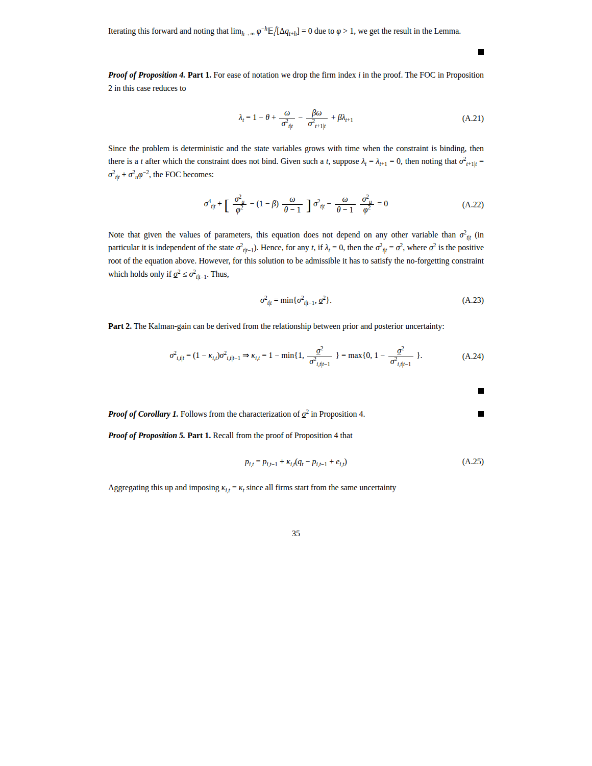Iterating this forward and noting that limh→∞ φ−h𝔼tf[Δqt+h] = 0 due to φ > 1, we get the result in the Lemma.
Proof of Proposition 4. Part 1. For ease of notation we drop the firm index i in the proof. The FOC in Proposition 2 in this case reduces to
λt = 1 − θ + ωσ2t|t − βω σ2t+1|t + βλt+1
(A.21)
Since the problem is deterministic and the state variables grows with time when the constraint is binding, then there is a t after which the constraint does not bind. Given such a t, suppose λt = λt+1 = 0, then noting that σ2t+1|t = σ2t|t + σ2uφ−2, the FOC becomes:
σ4t|t + [ σ2u φ2 − (1 − β) ωθ − 1 ] σ2t|t − ωθ − 1 σ2u φ2 = 0
(A.22)
Note that given the values of parameters, this equation does not depend on any other variable than σ2t|t (in particular it is independent of the state σ2t|t−1). Hence, for any t, if λt = 0, then the σ2t|t = σ2, where σ2 is the positive root of the equation above. However, for this solution to be admissible it has to satisfy the no-forgetting constraint which holds only if σ2 ≤ σ2t|t−1. Thus,
σ2t|t = min{σ2t|t−1, σ2}.
(A.23)
Part 2. The Kalman-gain can be derived from the relationship between prior and posterior uncertainty:
σ2i,t|t = (1 − κi,t)σ2i,t|t−1 ⇒ κi,t = 1 − min{1, σ2 σ2i,t|t−1 } = max{0, 1 − σ2 σ2i,t|t−1 }.
(A.24)
Proof of Corollary 1. Follows from the characterization of σ2 in Proposition 4.
Proof of Proposition 5. Part 1. Recall from the proof of Proposition 4 that
pi,t = pi,t−1 + κi,t(qt − pi,t−1 + ei,t)
(A.25)
Aggregating this up and imposing κi,t = κt since all firms start from the same uncertainty
35